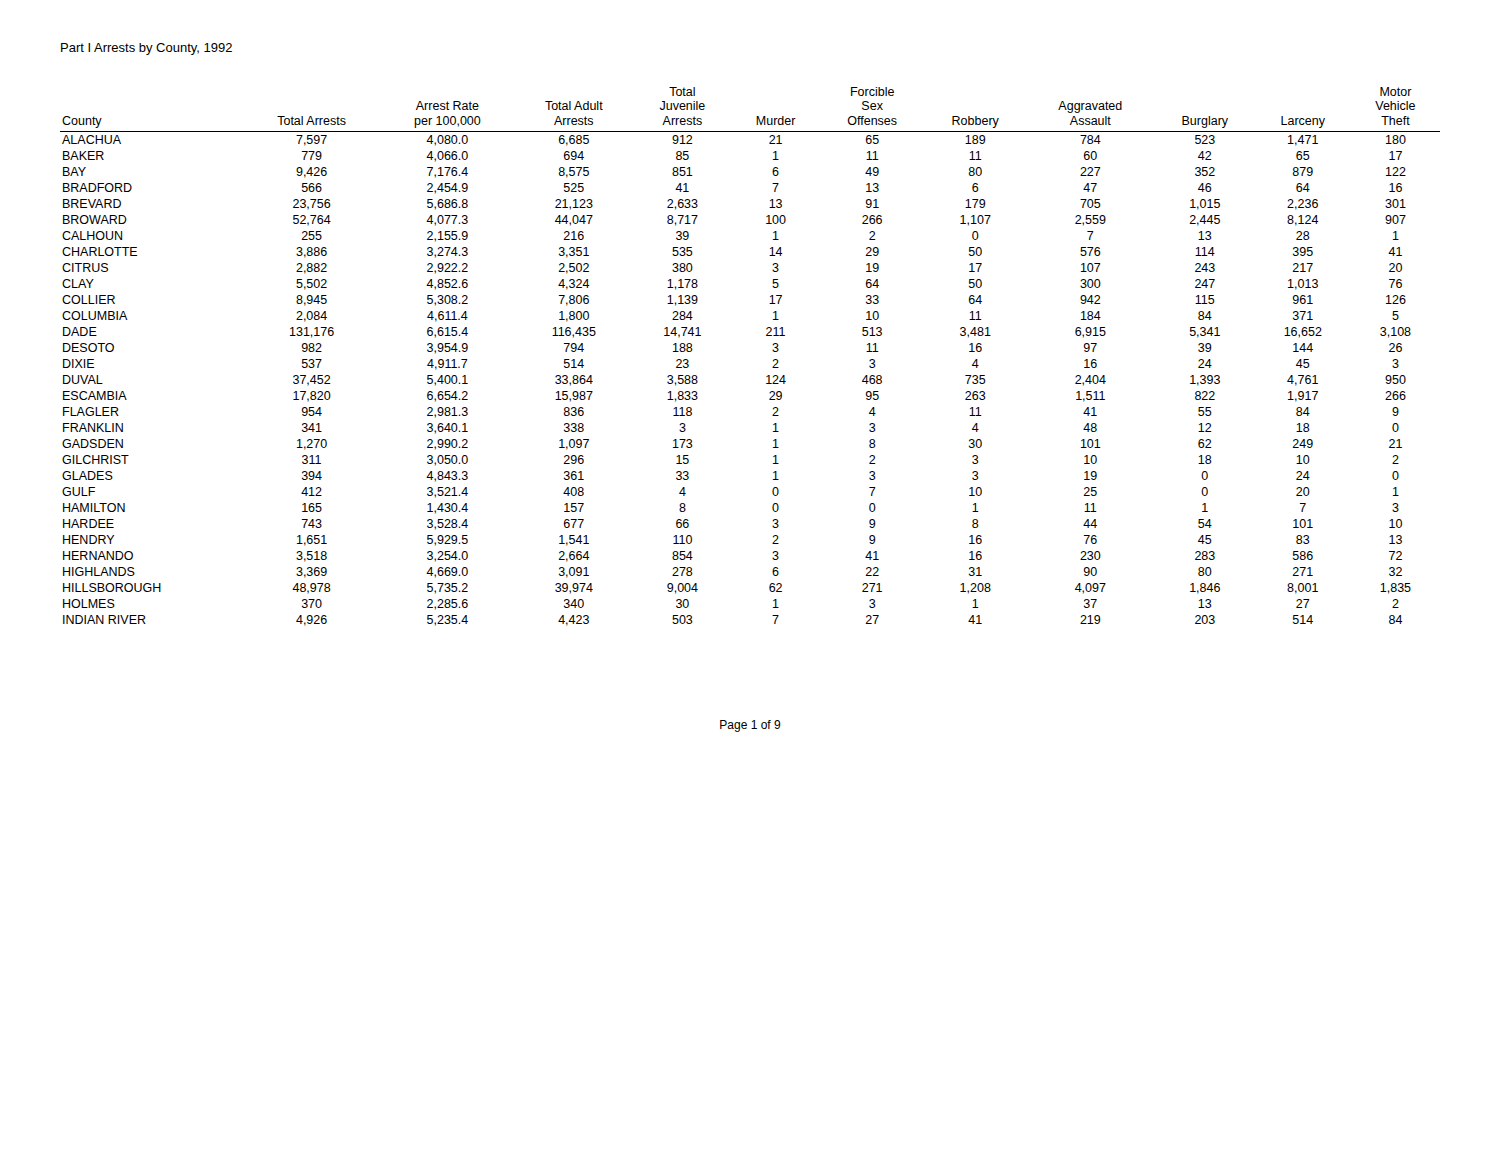Part I Arrests by County, 1992
| County | Total Arrests | Arrest Rate per 100,000 | Total Adult Arrests | Total Juvenile Arrests | Murder | Forcible Sex Offenses | Robbery | Aggravated Assault | Burglary | Larceny | Motor Vehicle Theft |
| --- | --- | --- | --- | --- | --- | --- | --- | --- | --- | --- | --- |
| ALACHUA | 7,597 | 4,080.0 | 6,685 | 912 | 21 | 65 | 189 | 784 | 523 | 1,471 | 180 |
| BAKER | 779 | 4,066.0 | 694 | 85 | 1 | 11 | 11 | 60 | 42 | 65 | 17 |
| BAY | 9,426 | 7,176.4 | 8,575 | 851 | 6 | 49 | 80 | 227 | 352 | 879 | 122 |
| BRADFORD | 566 | 2,454.9 | 525 | 41 | 7 | 13 | 6 | 47 | 46 | 64 | 16 |
| BREVARD | 23,756 | 5,686.8 | 21,123 | 2,633 | 13 | 91 | 179 | 705 | 1,015 | 2,236 | 301 |
| BROWARD | 52,764 | 4,077.3 | 44,047 | 8,717 | 100 | 266 | 1,107 | 2,559 | 2,445 | 8,124 | 907 |
| CALHOUN | 255 | 2,155.9 | 216 | 39 | 1 | 2 | 0 | 7 | 13 | 28 | 1 |
| CHARLOTTE | 3,886 | 3,274.3 | 3,351 | 535 | 14 | 29 | 50 | 576 | 114 | 395 | 41 |
| CITRUS | 2,882 | 2,922.2 | 2,502 | 380 | 3 | 19 | 17 | 107 | 243 | 217 | 20 |
| CLAY | 5,502 | 4,852.6 | 4,324 | 1,178 | 5 | 64 | 50 | 300 | 247 | 1,013 | 76 |
| COLLIER | 8,945 | 5,308.2 | 7,806 | 1,139 | 17 | 33 | 64 | 942 | 115 | 961 | 126 |
| COLUMBIA | 2,084 | 4,611.4 | 1,800 | 284 | 1 | 10 | 11 | 184 | 84 | 371 | 5 |
| DADE | 131,176 | 6,615.4 | 116,435 | 14,741 | 211 | 513 | 3,481 | 6,915 | 5,341 | 16,652 | 3,108 |
| DESOTO | 982 | 3,954.9 | 794 | 188 | 3 | 11 | 16 | 97 | 39 | 144 | 26 |
| DIXIE | 537 | 4,911.7 | 514 | 23 | 2 | 3 | 4 | 16 | 24 | 45 | 3 |
| DUVAL | 37,452 | 5,400.1 | 33,864 | 3,588 | 124 | 468 | 735 | 2,404 | 1,393 | 4,761 | 950 |
| ESCAMBIA | 17,820 | 6,654.2 | 15,987 | 1,833 | 29 | 95 | 263 | 1,511 | 822 | 1,917 | 266 |
| FLAGLER | 954 | 2,981.3 | 836 | 118 | 2 | 4 | 11 | 41 | 55 | 84 | 9 |
| FRANKLIN | 341 | 3,640.1 | 338 | 3 | 1 | 3 | 4 | 48 | 12 | 18 | 0 |
| GADSDEN | 1,270 | 2,990.2 | 1,097 | 173 | 1 | 8 | 30 | 101 | 62 | 249 | 21 |
| GILCHRIST | 311 | 3,050.0 | 296 | 15 | 1 | 2 | 3 | 10 | 18 | 10 | 2 |
| GLADES | 394 | 4,843.3 | 361 | 33 | 1 | 3 | 3 | 19 | 0 | 24 | 0 |
| GULF | 412 | 3,521.4 | 408 | 4 | 0 | 7 | 10 | 25 | 0 | 20 | 1 |
| HAMILTON | 165 | 1,430.4 | 157 | 8 | 0 | 0 | 1 | 11 | 1 | 7 | 3 |
| HARDEE | 743 | 3,528.4 | 677 | 66 | 3 | 9 | 8 | 44 | 54 | 101 | 10 |
| HENDRY | 1,651 | 5,929.5 | 1,541 | 110 | 2 | 9 | 16 | 76 | 45 | 83 | 13 |
| HERNANDO | 3,518 | 3,254.0 | 2,664 | 854 | 3 | 41 | 16 | 230 | 283 | 586 | 72 |
| HIGHLANDS | 3,369 | 4,669.0 | 3,091 | 278 | 6 | 22 | 31 | 90 | 80 | 271 | 32 |
| HILLSBOROUGH | 48,978 | 5,735.2 | 39,974 | 9,004 | 62 | 271 | 1,208 | 4,097 | 1,846 | 8,001 | 1,835 |
| HOLMES | 370 | 2,285.6 | 340 | 30 | 1 | 3 | 1 | 37 | 13 | 27 | 2 |
| INDIAN RIVER | 4,926 | 5,235.4 | 4,423 | 503 | 7 | 27 | 41 | 219 | 203 | 514 | 84 |
Page 1 of 9